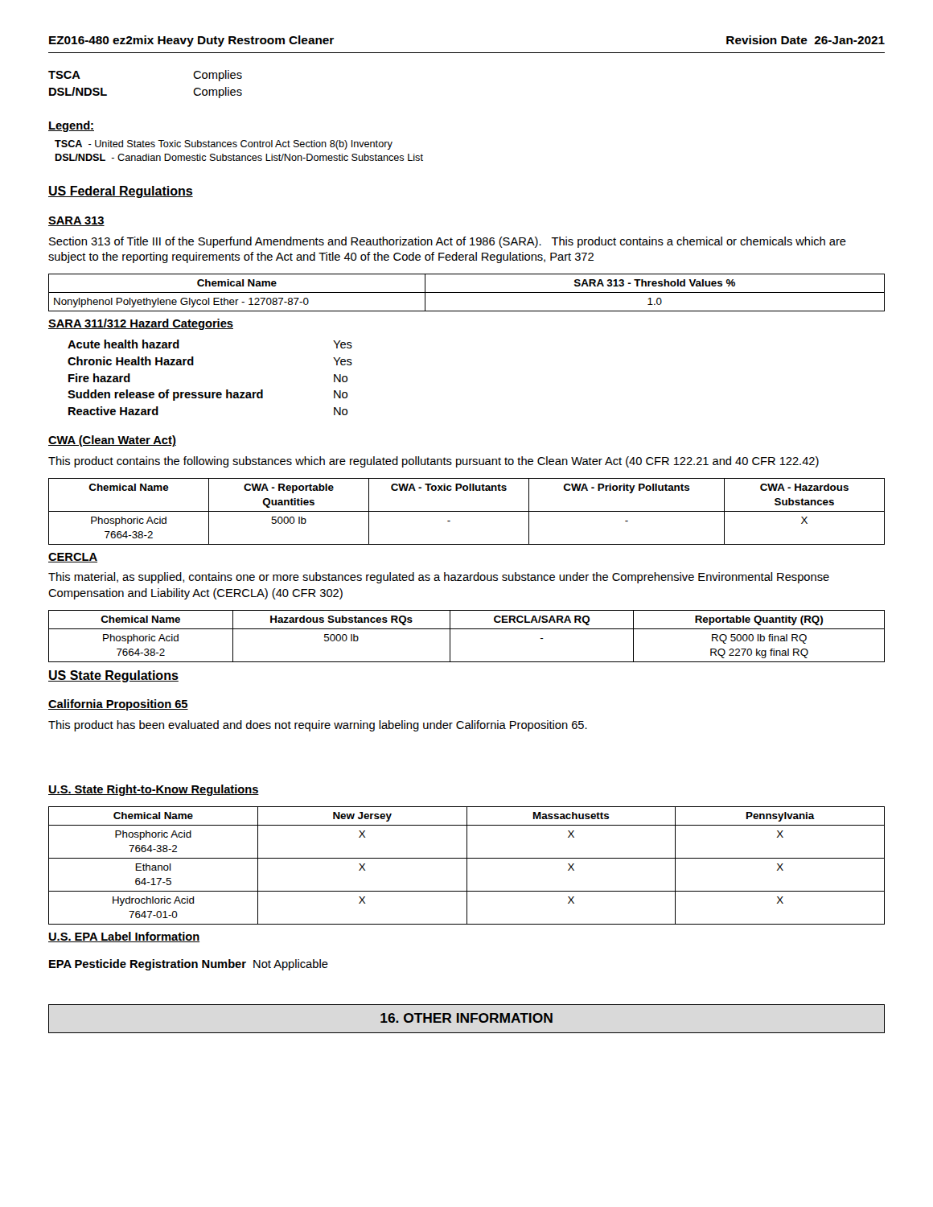EZ016-480 ez2mix Heavy Duty Restroom Cleaner Revision Date 26-Jan-2021
TSCA Complies
DSL/NDSL Complies
Legend:
TSCA - United States Toxic Substances Control Act Section 8(b) Inventory
DSL/NDSL - Canadian Domestic Substances List/Non-Domestic Substances List
US Federal Regulations
SARA 313
Section 313 of Title III of the Superfund Amendments and Reauthorization Act of 1986 (SARA). This product contains a chemical or chemicals which are subject to the reporting requirements of the Act and Title 40 of the Code of Federal Regulations, Part 372
| Chemical Name | SARA 313 - Threshold Values % |
| --- | --- |
| Nonylphenol Polyethylene Glycol Ether - 127087-87-0 | 1.0 |
SARA 311/312 Hazard Categories
Acute health hazard Yes
Chronic Health Hazard Yes
Fire hazard No
Sudden release of pressure hazard No
Reactive Hazard No
CWA (Clean Water Act)
This product contains the following substances which are regulated pollutants pursuant to the Clean Water Act (40 CFR 122.21 and 40 CFR 122.42)
| Chemical Name | CWA - Reportable Quantities | CWA - Toxic Pollutants | CWA - Priority Pollutants | CWA - Hazardous Substances |
| --- | --- | --- | --- | --- |
| Phosphoric Acid 7664-38-2 | 5000 lb | - | - | X |
CERCLA
This material, as supplied, contains one or more substances regulated as a hazardous substance under the Comprehensive Environmental Response Compensation and Liability Act (CERCLA) (40 CFR 302)
| Chemical Name | Hazardous Substances RQs | CERCLA/SARA RQ | Reportable Quantity (RQ) |
| --- | --- | --- | --- |
| Phosphoric Acid 7664-38-2 | 5000 lb | - | RQ 5000 lb final RQ RQ 2270 kg final RQ |
US State Regulations
California Proposition 65
This product has been evaluated and does not require warning labeling under California Proposition 65.
U.S. State Right-to-Know Regulations
| Chemical Name | New Jersey | Massachusetts | Pennsylvania |
| --- | --- | --- | --- |
| Phosphoric Acid 7664-38-2 | X | X | X |
| Ethanol 64-17-5 | X | X | X |
| Hydrochloric Acid 7647-01-0 | X | X | X |
U.S. EPA Label Information
EPA Pesticide Registration Number Not Applicable
16. OTHER INFORMATION